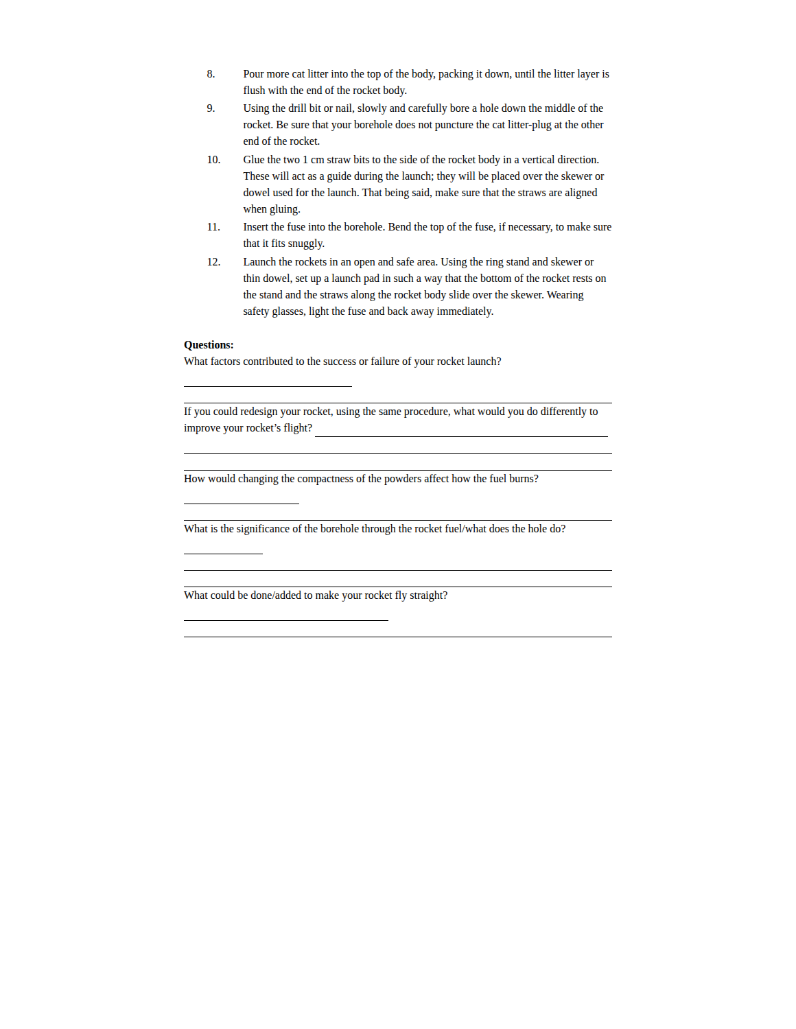8. Pour more cat litter into the top of the body, packing it down, until the litter layer is flush with the end of the rocket body.
9. Using the drill bit or nail, slowly and carefully bore a hole down the middle of the rocket. Be sure that your borehole does not puncture the cat litter-plug at the other end of the rocket.
10. Glue the two 1 cm straw bits to the side of the rocket body in a vertical direction. These will act as a guide during the launch; they will be placed over the skewer or dowel used for the launch. That being said, make sure that the straws are aligned when gluing.
11. Insert the fuse into the borehole. Bend the top of the fuse, if necessary, to make sure that it fits snuggly.
12. Launch the rockets in an open and safe area. Using the ring stand and skewer or thin dowel, set up a launch pad in such a way that the bottom of the rocket rests on the stand and the straws along the rocket body slide over the skewer. Wearing safety glasses, light the fuse and back away immediately.
Questions:
What factors contributed to the success or failure of your rocket launch?
If you could redesign your rocket, using the same procedure, what would you do differently to
improve your rocket’s flight?
How would changing the compactness of the powders affect how the fuel burns?
What is the significance of the borehole through the rocket fuel/what does the hole do?
What could be done/added to make your rocket fly straight?